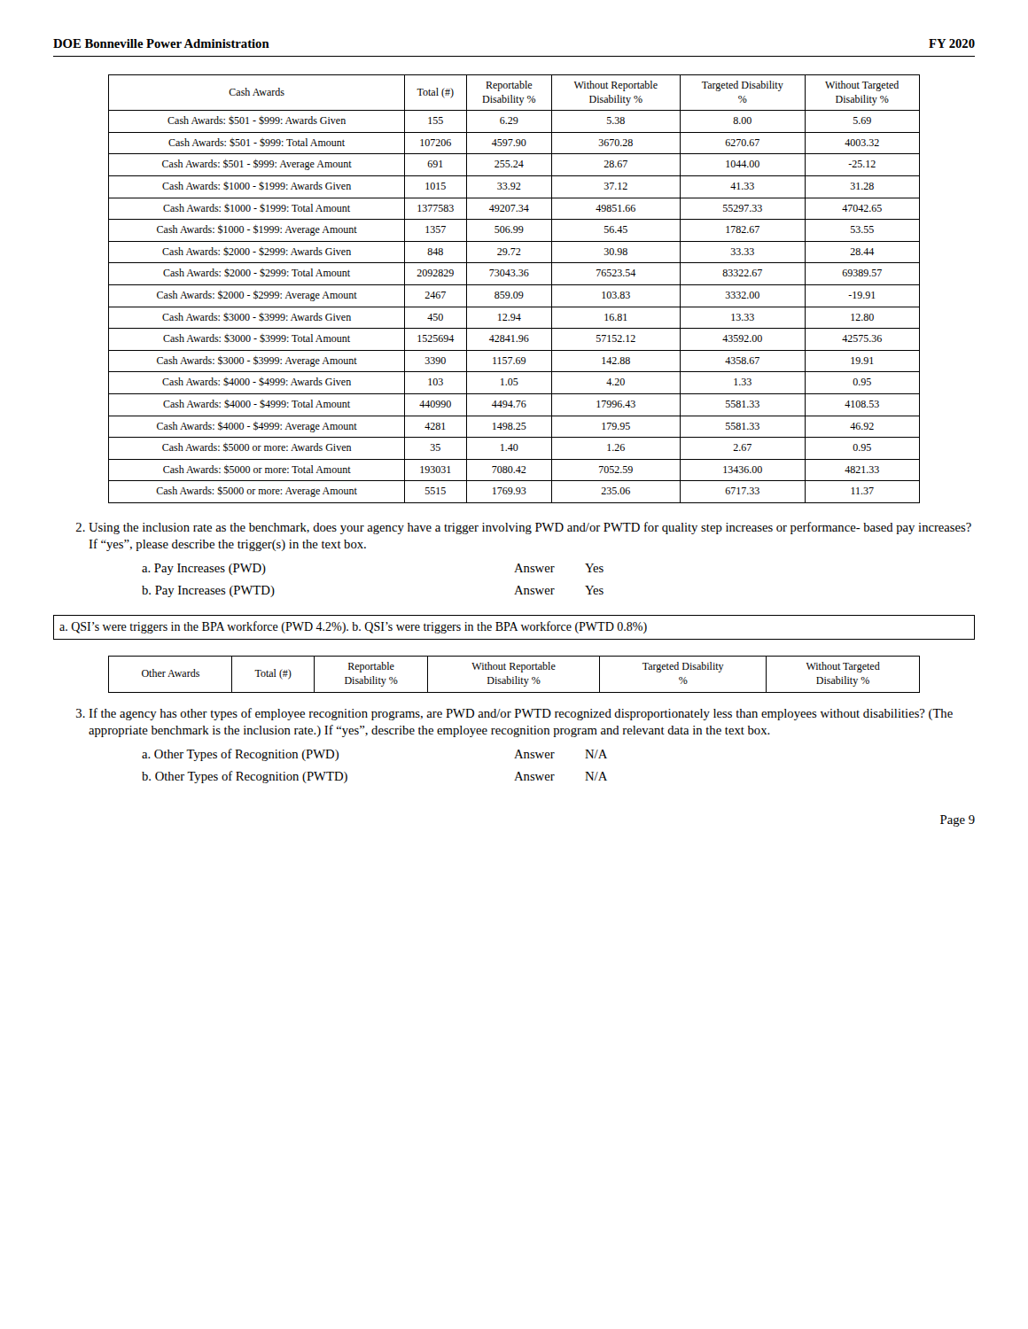DOE Bonneville Power Administration FY 2020
| Cash Awards | Total (#) | Reportable Disability % | Without Reportable Disability % | Targeted Disability % | Without Targeted Disability % |
| --- | --- | --- | --- | --- | --- |
| Cash Awards: $501 - $999: Awards Given | 155 | 6.29 | 5.38 | 8.00 | 5.69 |
| Cash Awards: $501 - $999: Total Amount | 107206 | 4597.90 | 3670.28 | 6270.67 | 4003.32 |
| Cash Awards: $501 - $999: Average Amount | 691 | 255.24 | 28.67 | 1044.00 | -25.12 |
| Cash Awards: $1000 - $1999: Awards Given | 1015 | 33.92 | 37.12 | 41.33 | 31.28 |
| Cash Awards: $1000 - $1999: Total Amount | 1377583 | 49207.34 | 49851.66 | 55297.33 | 47042.65 |
| Cash Awards: $1000 - $1999: Average Amount | 1357 | 506.99 | 56.45 | 1782.67 | 53.55 |
| Cash Awards: $2000 - $2999: Awards Given | 848 | 29.72 | 30.98 | 33.33 | 28.44 |
| Cash Awards: $2000 - $2999: Total Amount | 2092829 | 73043.36 | 76523.54 | 83322.67 | 69389.57 |
| Cash Awards: $2000 - $2999: Average Amount | 2467 | 859.09 | 103.83 | 3332.00 | -19.91 |
| Cash Awards: $3000 - $3999: Awards Given | 450 | 12.94 | 16.81 | 13.33 | 12.80 |
| Cash Awards: $3000 - $3999: Total Amount | 1525694 | 42841.96 | 57152.12 | 43592.00 | 42575.36 |
| Cash Awards: $3000 - $3999: Average Amount | 3390 | 1157.69 | 142.88 | 4358.67 | 19.91 |
| Cash Awards: $4000 - $4999: Awards Given | 103 | 1.05 | 4.20 | 1.33 | 0.95 |
| Cash Awards: $4000 - $4999: Total Amount | 440990 | 4494.76 | 17996.43 | 5581.33 | 4108.53 |
| Cash Awards: $4000 - $4999: Average Amount | 4281 | 1498.25 | 179.95 | 5581.33 | 46.92 |
| Cash Awards: $5000 or more: Awards Given | 35 | 1.40 | 1.26 | 2.67 | 0.95 |
| Cash Awards: $5000 or more: Total Amount | 193031 | 7080.42 | 7052.59 | 13436.00 | 4821.33 |
| Cash Awards: $5000 or more: Average Amount | 5515 | 1769.93 | 235.06 | 6717.33 | 11.37 |
Using the inclusion rate as the benchmark, does your agency have a trigger involving PWD and/or PWTD for quality step increases or performance- based pay increases? If “yes”, please describe the trigger(s) in the text box.
a. Pay Increases (PWD) Answer Yes
b. Pay Increases (PWTD) Answer Yes
a. QSI’s were triggers in the BPA workforce (PWD 4.2%). b. QSI’s were triggers in the BPA workforce (PWTD 0.8%)
| Other Awards | Total (#) | Reportable Disability % | Without Reportable Disability % | Targeted Disability % | Without Targeted Disability % |
| --- | --- | --- | --- | --- | --- |
If the agency has other types of employee recognition programs, are PWD and/or PWTD recognized disproportionately less than employees without disabilities? (The appropriate benchmark is the inclusion rate.) If “yes”, describe the employee recognition program and relevant data in the text box.
a. Other Types of Recognition (PWD) Answer N/A
b. Other Types of Recognition (PWTD) Answer N/A
Page 9